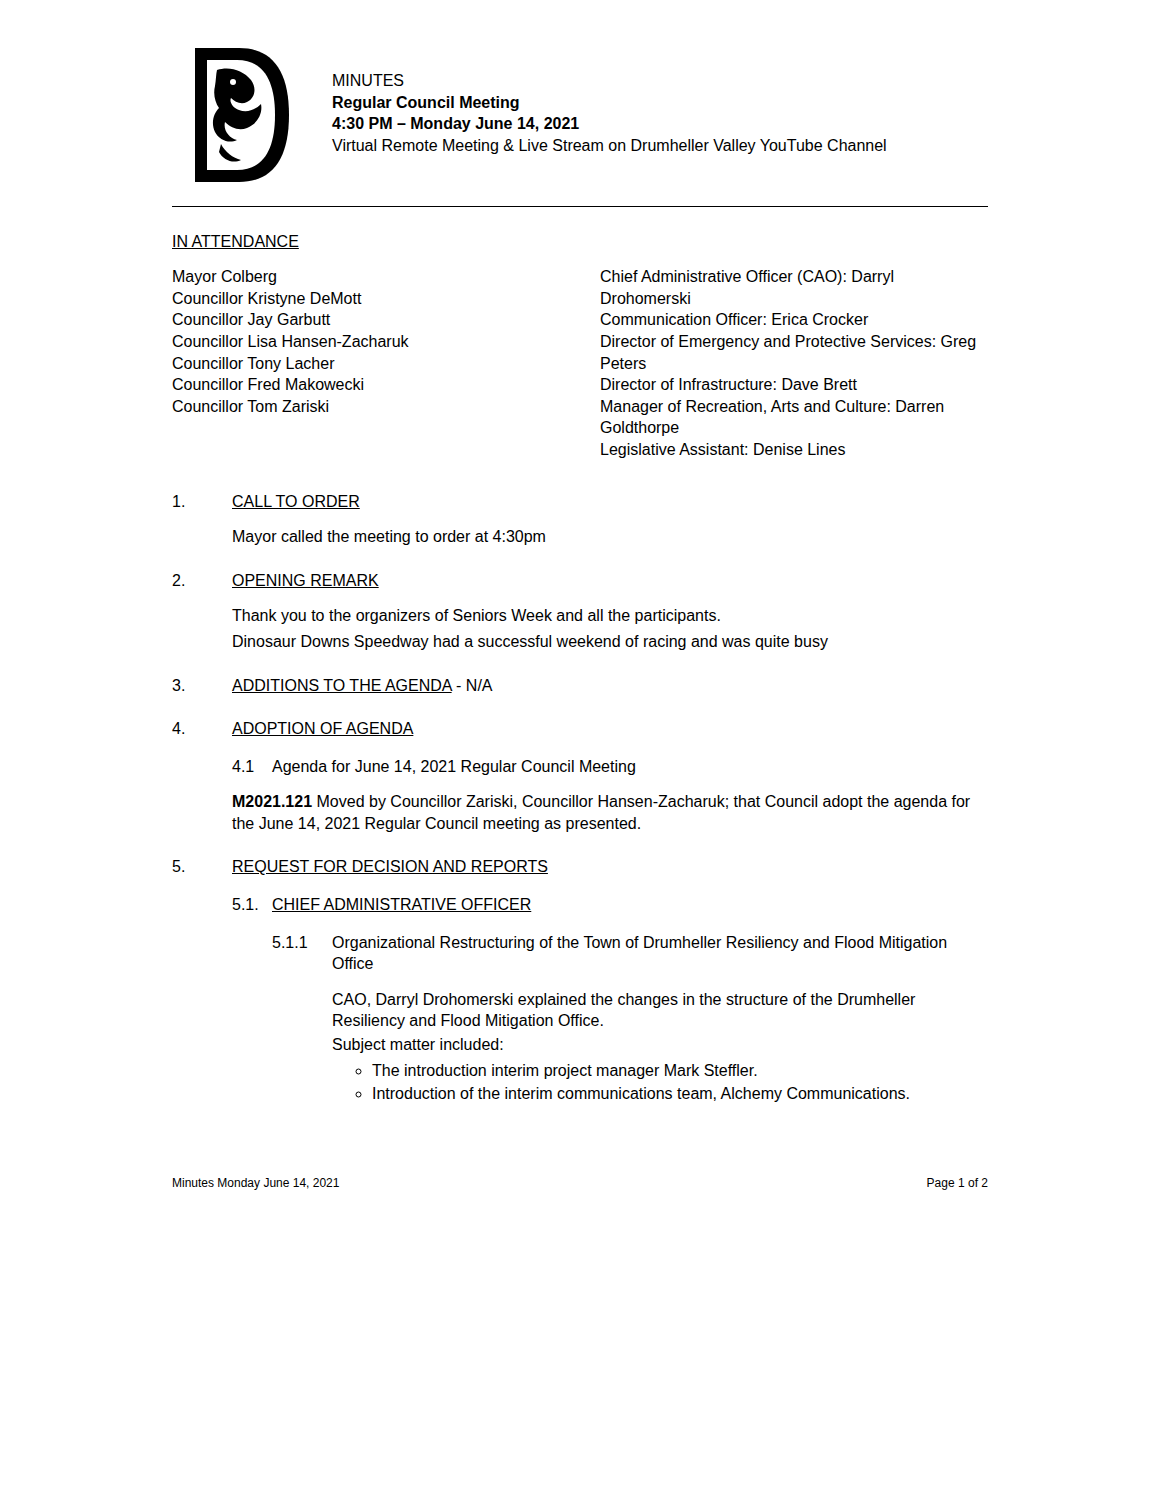MINUTES
Regular Council Meeting
4:30 PM – Monday June 14, 2021
Virtual Remote Meeting & Live Stream on Drumheller Valley YouTube Channel
IN ATTENDANCE
Mayor Colberg
Councillor Kristyne DeMott
Councillor Jay Garbutt
Councillor Lisa Hansen-Zacharuk
Councillor Tony Lacher
Councillor Fred Makowecki
Councillor Tom Zariski
Chief Administrative Officer (CAO): Darryl Drohomerski
Communication Officer: Erica Crocker
Director of Emergency and Protective Services: Greg Peters
Director of Infrastructure: Dave Brett
Manager of Recreation, Arts and Culture: Darren Goldthorpe
Legislative Assistant: Denise Lines
CALL TO ORDER
Mayor called the meeting to order at 4:30pm
OPENING REMARK
Thank you to the organizers of Seniors Week and all the participants.
Dinosaur Downs Speedway had a successful weekend of racing and was quite busy
ADDITIONS TO THE AGENDA - N/A
ADOPTION OF AGENDA
4.1 Agenda for June 14, 2021 Regular Council Meeting
M2021.121 Moved by Councillor Zariski, Councillor Hansen-Zacharuk; that Council adopt the agenda for the June 14, 2021 Regular Council meeting as presented.
REQUEST FOR DECISION AND REPORTS
5.1. CHIEF ADMINISTRATIVE OFFICER
5.1.1 Organizational Restructuring of the Town of Drumheller Resiliency and Flood Mitigation Office
CAO, Darryl Drohomerski explained the changes in the structure of the Drumheller Resiliency and Flood Mitigation Office.
Subject matter included:
The introduction interim project manager Mark Steffler.
Introduction of the interim communications team, Alchemy Communications.
Minutes Monday June 14, 2021
Page 1 of 2